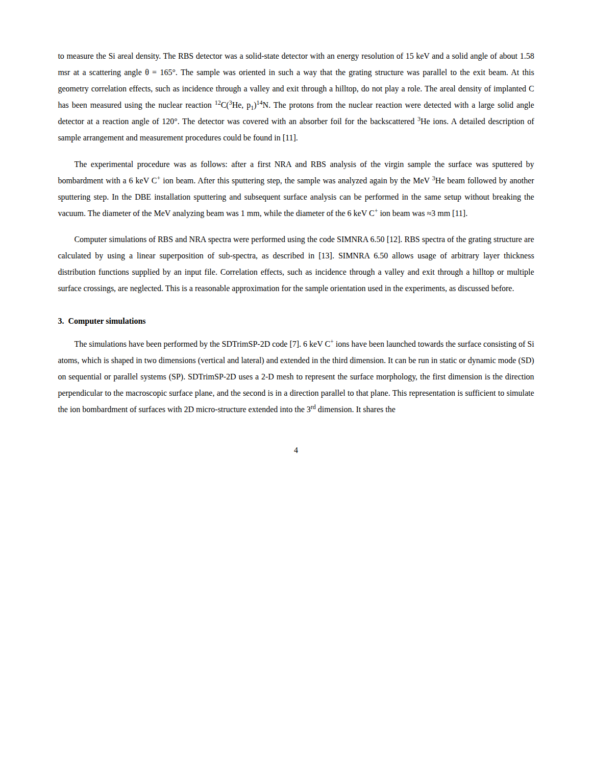to measure the Si areal density. The RBS detector was a solid-state detector with an energy resolution of 15 keV and a solid angle of about 1.58 msr at a scattering angle θ = 165°. The sample was oriented in such a way that the grating structure was parallel to the exit beam. At this geometry correlation effects, such as incidence through a valley and exit through a hilltop, do not play a role. The areal density of implanted C has been measured using the nuclear reaction 12C(3He, p1)14N. The protons from the nuclear reaction were detected with a large solid angle detector at a reaction angle of 120°. The detector was covered with an absorber foil for the backscattered 3He ions. A detailed description of sample arrangement and measurement procedures could be found in [11].
The experimental procedure was as follows: after a first NRA and RBS analysis of the virgin sample the surface was sputtered by bombardment with a 6 keV C+ ion beam. After this sputtering step, the sample was analyzed again by the MeV 3He beam followed by another sputtering step. In the DBE installation sputtering and subsequent surface analysis can be performed in the same setup without breaking the vacuum. The diameter of the MeV analyzing beam was 1 mm, while the diameter of the 6 keV C+ ion beam was ≈3 mm [11].
Computer simulations of RBS and NRA spectra were performed using the code SIMNRA 6.50 [12]. RBS spectra of the grating structure are calculated by using a linear superposition of sub-spectra, as described in [13]. SIMNRA 6.50 allows usage of arbitrary layer thickness distribution functions supplied by an input file. Correlation effects, such as incidence through a valley and exit through a hilltop or multiple surface crossings, are neglected. This is a reasonable approximation for the sample orientation used in the experiments, as discussed before.
3. Computer simulations
The simulations have been performed by the SDTrimSP-2D code [7]. 6 keV C+ ions have been launched towards the surface consisting of Si atoms, which is shaped in two dimensions (vertical and lateral) and extended in the third dimension. It can be run in static or dynamic mode (SD) on sequential or parallel systems (SP). SDTrimSP-2D uses a 2-D mesh to represent the surface morphology, the first dimension is the direction perpendicular to the macroscopic surface plane, and the second is in a direction parallel to that plane. This representation is sufficient to simulate the ion bombardment of surfaces with 2D micro-structure extended into the 3rd dimension. It shares the
4